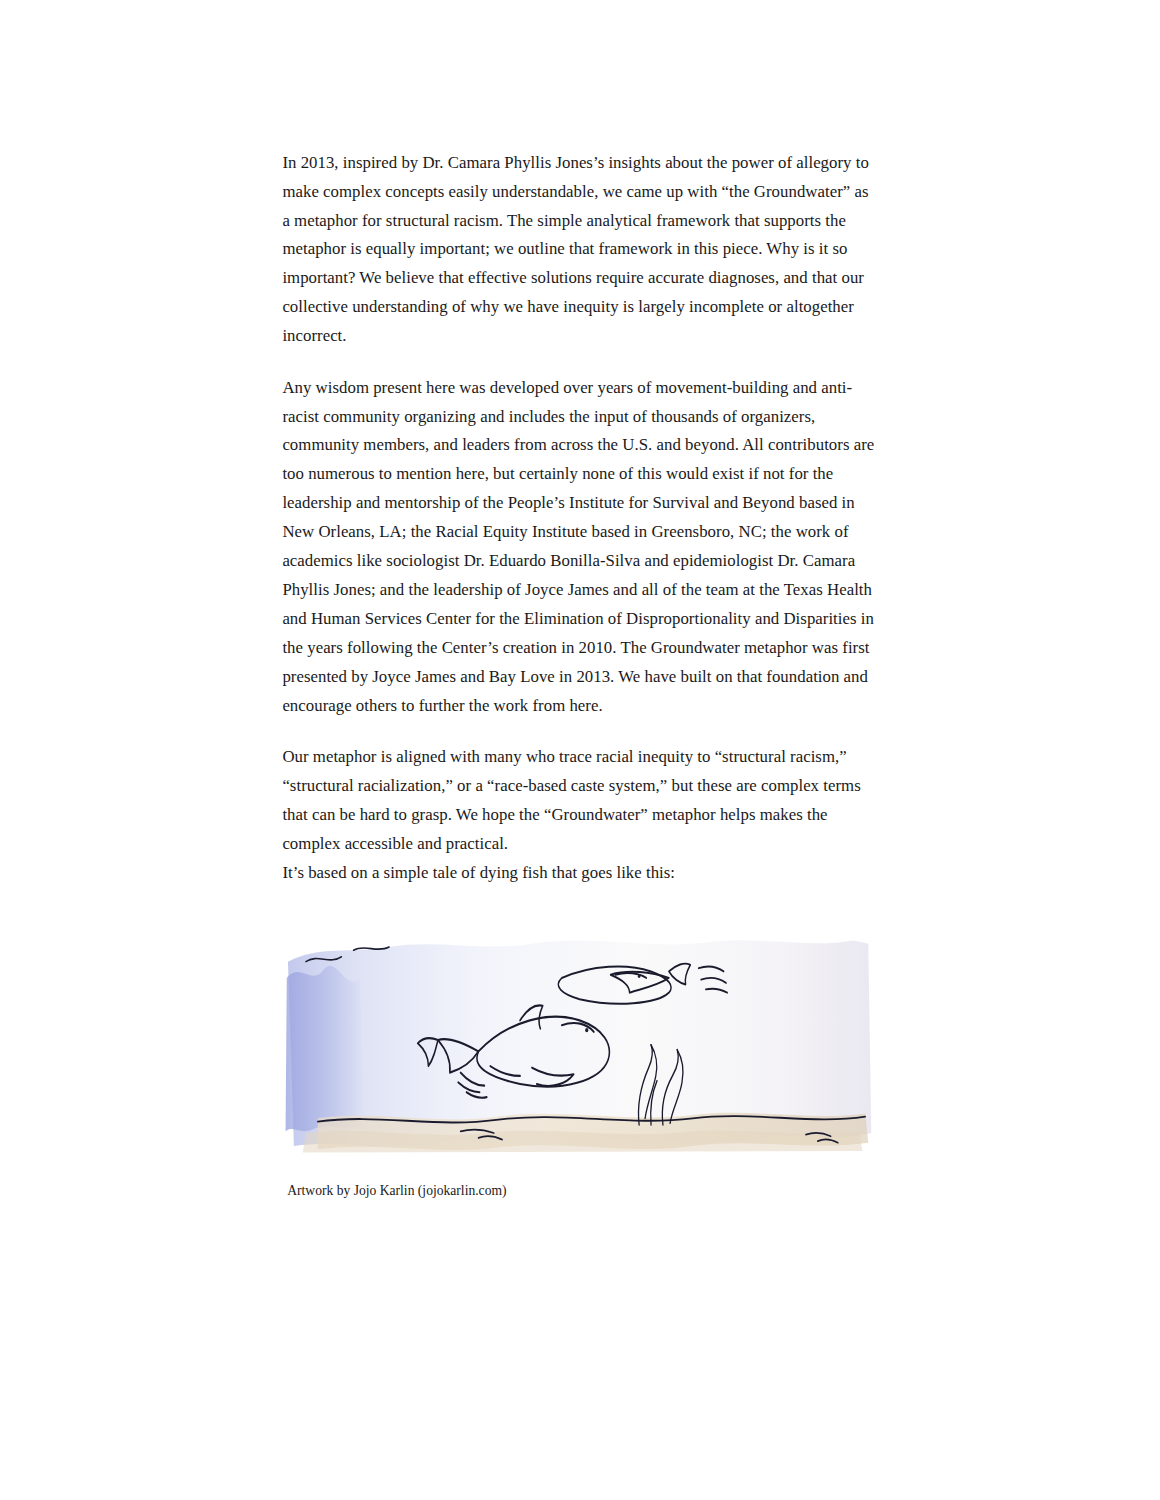In 2013, inspired by Dr. Camara Phyllis Jones’s insights about the power of allegory to make complex concepts easily understandable, we came up with “the Groundwater” as a metaphor for structural racism. The simple analytical framework that supports the metaphor is equally important; we outline that framework in this piece. Why is it so important? We believe that effective solutions require accurate diagnoses, and that our collective understanding of why we have inequity is largely incomplete or altogether incorrect.
Any wisdom present here was developed over years of movement-building and anti-racist community organizing and includes the input of thousands of organizers, community members, and leaders from across the U.S. and beyond. All contributors are too numerous to mention here, but certainly none of this would exist if not for the leadership and mentorship of the People’s Institute for Survival and Beyond based in New Orleans, LA; the Racial Equity Institute based in Greensboro, NC; the work of academics like sociologist Dr. Eduardo Bonilla-Silva and epidemiologist Dr. Camara Phyllis Jones; and the leadership of Joyce James and all of the team at the Texas Health and Human Services Center for the Elimination of Disproportionality and Disparities in the years following the Center’s creation in 2010. The Groundwater metaphor was first presented by Joyce James and Bay Love in 2013. We have built on that foundation and encourage others to further the work from here.
Our metaphor is aligned with many who trace racial inequity to “structural racism,” “structural racialization,” or a “race-based caste system,” but these are complex terms that can be hard to grasp. We hope the “Groundwater” metaphor helps makes the complex accessible and practical.
It’s based on a simple tale of dying fish that goes like this:
Artwork by Jojo Karlin (jojokarlin.com)